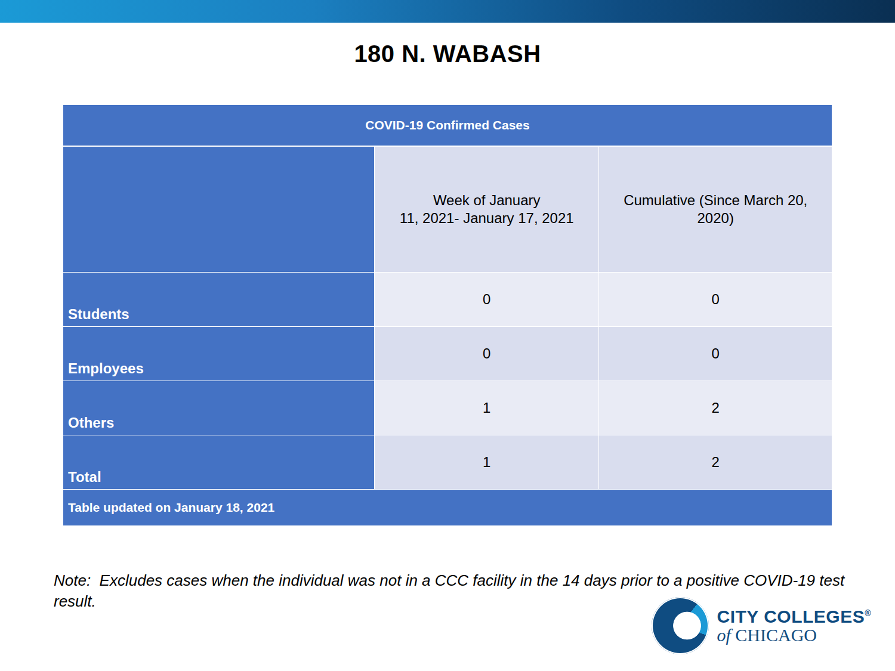180 N. WABASH
COVID-19 Confirmed Cases
| | Week of January 11, 2021- January 17, 2021 | Cumulative (Since March 20, 2020) |
| --- | --- | --- |
| Students | 0 | 0 |
| Employees | 0 | 0 |
| Others | 1 | 2 |
| Total | 1 | 2 |
| Table updated on January 18, 2021 |
Note: Excludes cases when the individual was not in a CCC facility in the 14 days prior to a positive COVID-19 test result.
CITY COLLEGES®
of CHICAGO